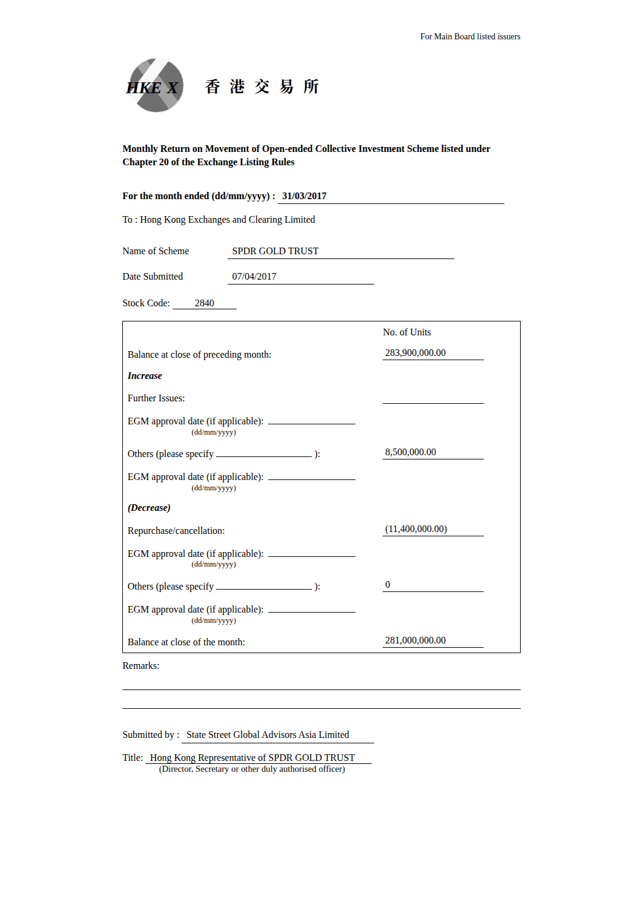For Main Board listed issuers
HKE X
香 港 交 易 所
Monthly Return on Movement of Open-ended Collective Investment Scheme listed under Chapter 20 of the Exchange Listing Rules
For the month ended (dd/mm/yyyy) : 31/03/2017
To : Hong Kong Exchanges and Clearing Limited
Name of Scheme SPDR GOLD TRUST
Date Submitted 07/04/2017
Stock Code: 2840
| | No. of Units |
| Balance at close of preceding month: | 283,900,000.00 |
| Increase | |
| Further Issues: | |
| EGM approval date (if applicable): (dd/mm/yyyy) | |
| Others (please specify ): | 8,500,000.00 |
| EGM approval date (if applicable): (dd/mm/yyyy) | |
| (Decrease) | |
| Repurchase/cancellation: | (11,400,000.00) |
| EGM approval date (if applicable): (dd/mm/yyyy) | |
| Others (please specify ): | 0 |
| EGM approval date (if applicable): (dd/mm/yyyy) | |
| Balance at close of the month: | 281,000,000.00 |
Remarks:
Submitted by : State Street Global Advisors Asia Limited
Title: Hong Kong Representative of SPDR GOLD TRUST
(Director, Secretary or other duly authorised officer)